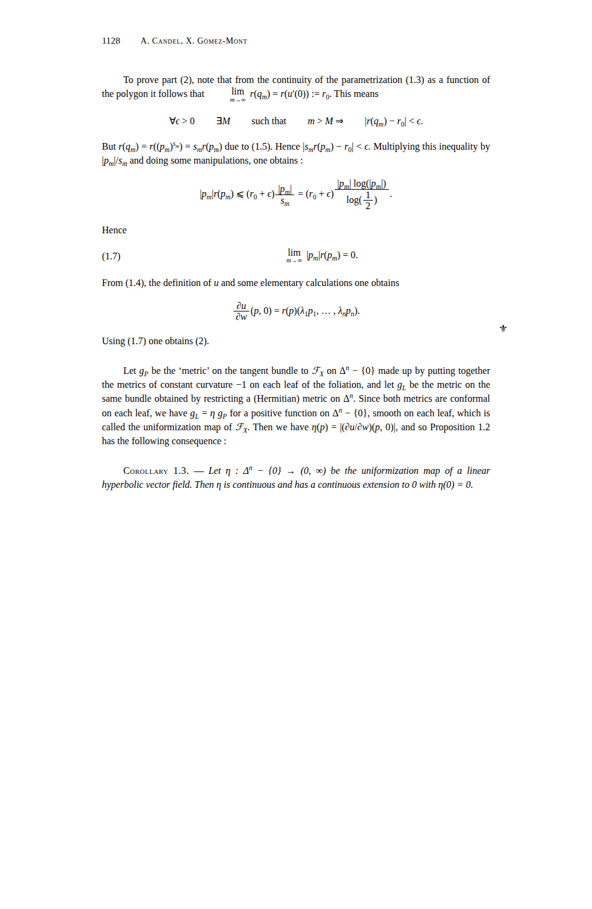1128 A. Candel, X. Gómez-Mont
To prove part (2), note that from the continuity of the parametrization (1.3) as a function of the polygon it follows that lim m→∞ r(qm) = r(u′(0)) := r0. This means
∀ϵ > 0 ∃M such that m > M ⇒ |r(qm) − r0| < ϵ.
But r(qm) = r((pm)sm) = smr(pm) due to (1.5). Hence |smr(pm) − r0| < ϵ. Multiplying this inequality by |pm|/sm and doing some manipulations, one obtains :
|pm|r(pm) ⩽ (r0 + ϵ)|pm|sm = (r0 + ϵ)|pm| log(|pm|) log(12).
Hence
(1.7)
lim m→∞ |pm|r(pm) = 0.
From (1.4), the definition of u and some elementary calculations one obtains
∂u∂w(p, 0) = r(p)(λ1p1, … , λnpn).
Using (1.7) one obtains (2).
⚜
Let gP be the ‘metric’ on the tangent bundle to ℱX on Δn − {0} made up by putting together the metrics of constant curvature −1 on each leaf of the foliation, and let gL be the metric on the same bundle obtained by restricting a (Hermitian) metric on Δn. Since both metrics are conformal on each leaf, we have gL = η gP for a positive function on Δn − {0}, smooth on each leaf, which is called the uniformization map of ℱX. Then we have η(p) = |(∂u/∂w)(p, 0)|, and so Proposition 1.2 has the following consequence :
Corollary 1.3. — Let η : Δn − {0} → (0, ∞) be the uniformization map of a linear hyperbolic vector field. Then η is continuous and has a continuous extension to 0 with η(0) = 0.